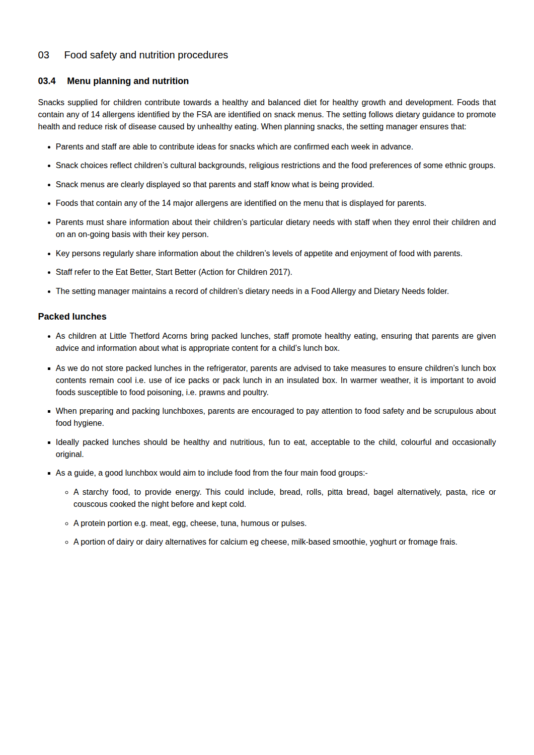03 Food safety and nutrition procedures
03.4 Menu planning and nutrition
Snacks supplied for children contribute towards a healthy and balanced diet for healthy growth and development. Foods that contain any of 14 allergens identified by the FSA are identified on snack menus. The setting follows dietary guidance to promote health and reduce risk of disease caused by unhealthy eating. When planning snacks, the setting manager ensures that:
Parents and staff are able to contribute ideas for snacks which are confirmed each week in advance.
Snack choices reflect children’s cultural backgrounds, religious restrictions and the food preferences of some ethnic groups.
Snack menus are clearly displayed so that parents and staff know what is being provided.
Foods that contain any of the 14 major allergens are identified on the menu that is displayed for parents.
Parents must share information about their children’s particular dietary needs with staff when they enrol their children and on an on-going basis with their key person.
Key persons regularly share information about the children’s levels of appetite and enjoyment of food with parents.
Staff refer to the Eat Better, Start Better (Action for Children 2017).
The setting manager maintains a record of children’s dietary needs in a Food Allergy and Dietary Needs folder.
Packed lunches
As children at Little Thetford Acorns bring packed lunches, staff promote healthy eating, ensuring that parents are given advice and information about what is appropriate content for a child’s lunch box.
As we do not store packed lunches in the refrigerator, parents are advised to take measures to ensure children’s lunch box contents remain cool i.e. use of ice packs or pack lunch in an insulated box. In warmer weather, it is important to avoid foods susceptible to food poisoning, i.e. prawns and poultry.
When preparing and packing lunchboxes, parents are encouraged to pay attention to food safety and be scrupulous about food hygiene.
Ideally packed lunches should be healthy and nutritious, fun to eat, acceptable to the child, colourful and occasionally original.
As a guide, a good lunchbox would aim to include food from the four main food groups:-
A starchy food, to provide energy. This could include, bread, rolls, pitta bread, bagel alternatively, pasta, rice or couscous cooked the night before and kept cold.
A protein portion e.g. meat, egg, cheese, tuna, humous or pulses.
A portion of dairy or dairy alternatives for calcium eg cheese, milk-based smoothie, yoghurt or fromage frais.